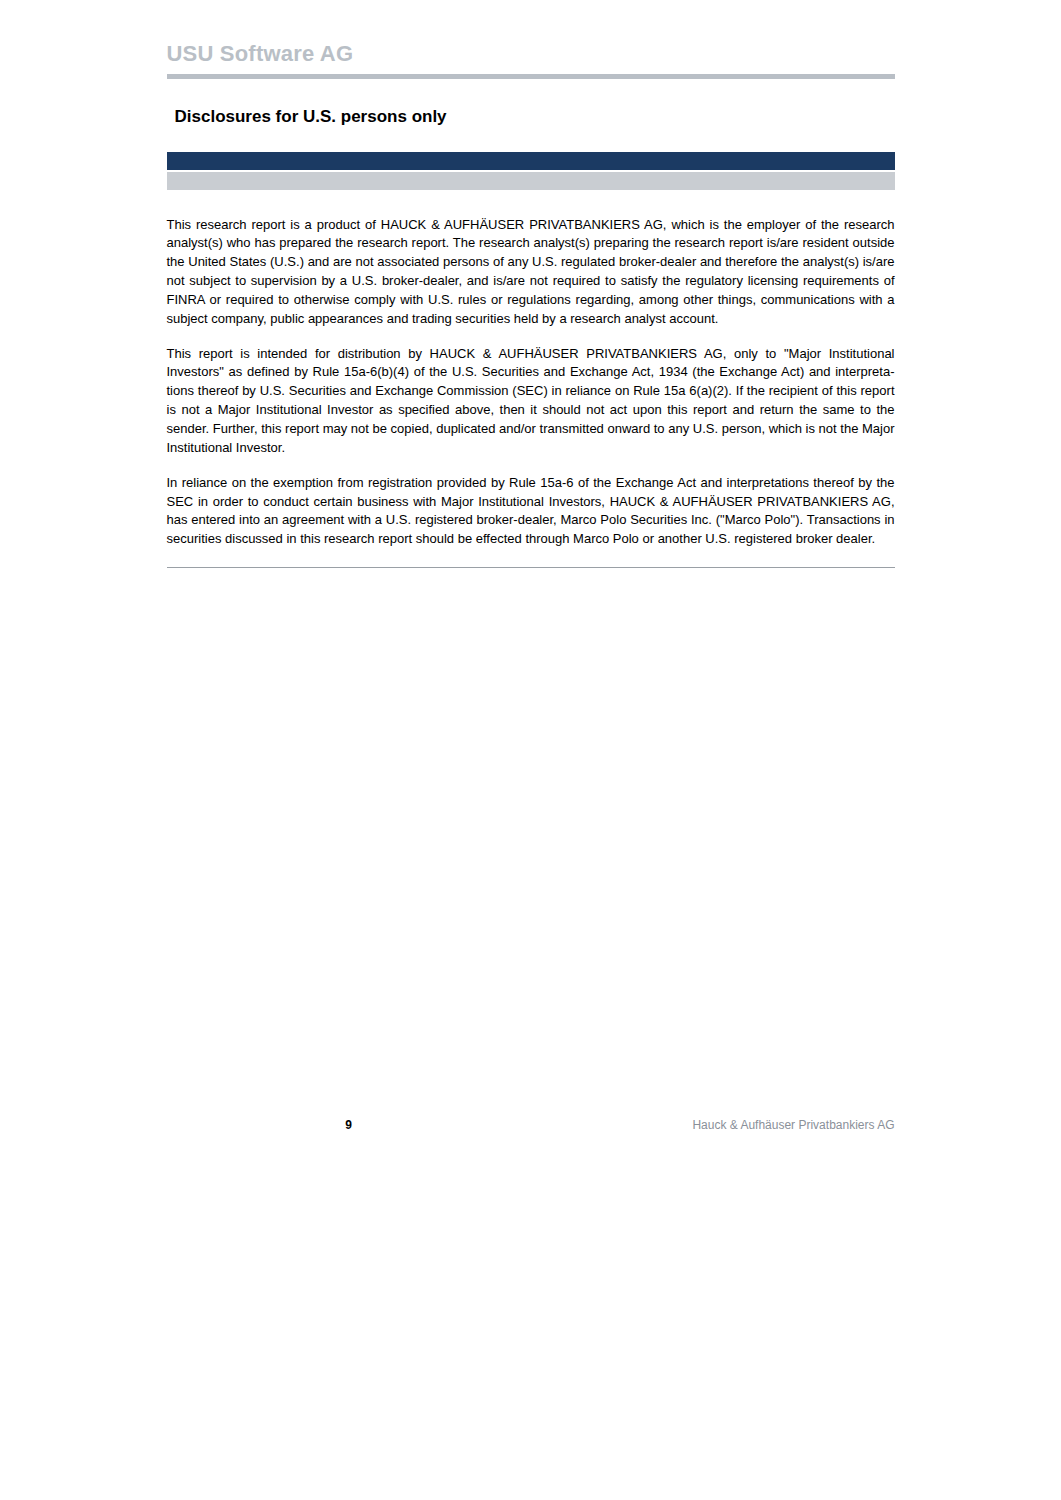USU Software AG
Disclosures for U.S. persons only
This research report is a product of HAUCK & AUFHÄUSER PRIVATBANKIERS AG, which is the employer of the research analyst(s) who has prepared the research report. The research analyst(s) preparing the research report is/are resident outside the United States (U.S.) and are not associated persons of any U.S. regulated broker-dealer and therefore the analyst(s) is/are not subject to supervision by a U.S. broker-dealer, and is/are not required to satisfy the regulatory licensing requirements of FINRA or required to otherwise comply with U.S. rules or regulations regarding, among other things, communications with a subject company, public appearances and trading securities held by a research analyst account.
This report is intended for distribution by HAUCK & AUFHÄUSER PRIVATBANKIERS AG, only to "Major Institutional Investors" as defined by Rule 15a-6(b)(4) of the U.S. Securities and Exchange Act, 1934 (the Exchange Act) and interpretations thereof by U.S. Securities and Exchange Commission (SEC) in reliance on Rule 15a 6(a)(2). If the recipient of this report is not a Major Institutional Investor as specified above, then it should not act upon this report and return the same to the sender. Further, this report may not be copied, duplicated and/or transmitted onward to any U.S. person, which is not the Major Institutional Investor.
In reliance on the exemption from registration provided by Rule 15a-6 of the Exchange Act and interpretations thereof by the SEC in order to conduct certain business with Major Institutional Investors, HAUCK & AUFHÄUSER PRIVATBANKIERS AG, has entered into an agreement with a U.S. registered broker-dealer, Marco Polo Securities Inc. ("Marco Polo"). Transactions in securities discussed in this research report should be effected through Marco Polo or another U.S. registered broker dealer.
9
Hauck & Aufhäuser Privatbankiers AG